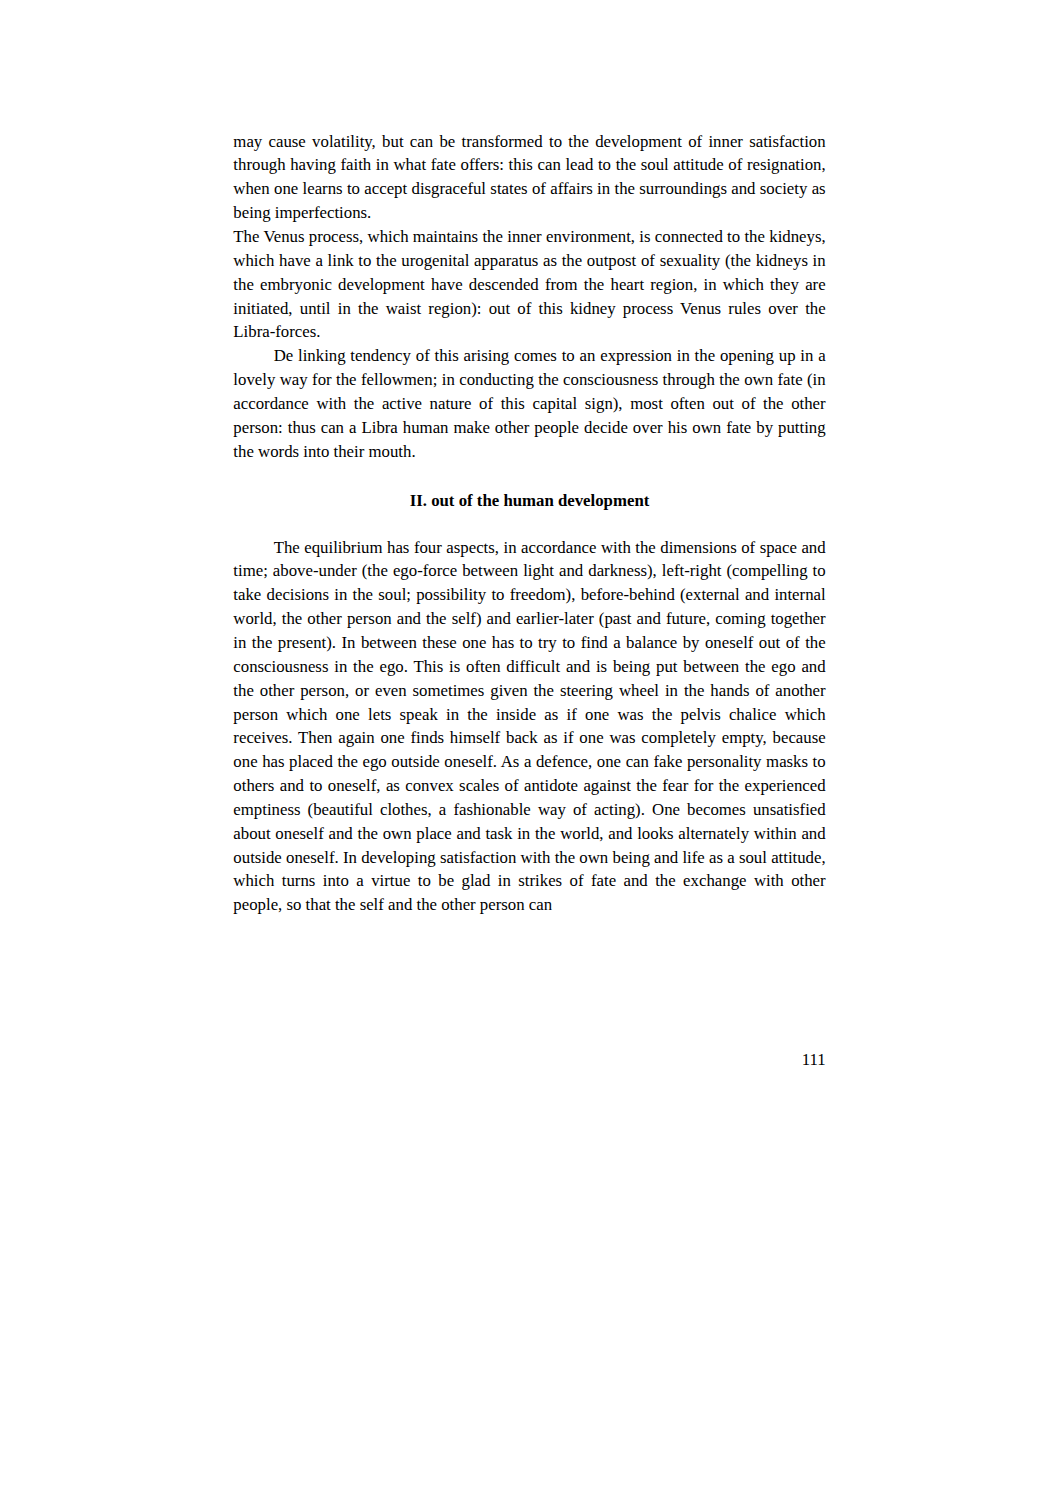may cause volatility, but can be transformed to the development of inner satisfaction through having faith in what fate offers: this can lead to the soul attitude of resignation, when one learns to accept disgraceful states of affairs in the surroundings and society as being imperfections.
The Venus process, which maintains the inner environment, is connected to the kidneys, which have a link to the urogenital apparatus as the outpost of sexuality (the kidneys in the embryonic development have descended from the heart region, in which they are initiated, until in the waist region): out of this kidney process Venus rules over the Libra-forces.
De linking tendency of this arising comes to an expression in the opening up in a lovely way for the fellowmen; in conducting the consciousness through the own fate (in accordance with the active nature of this capital sign), most often out of the other person: thus can a Libra human make other people decide over his own fate by putting the words into their mouth.
II. out of the human development
The equilibrium has four aspects, in accordance with the dimensions of space and time; above-under (the ego-force between light and darkness), left-right (compelling to take decisions in the soul; possibility to freedom), before-behind (external and internal world, the other person and the self) and earlier-later (past and future, coming together in the present). In between these one has to try to find a balance by oneself out of the consciousness in the ego. This is often difficult and is being put between the ego and the other person, or even sometimes given the steering wheel in the hands of another person which one lets speak in the inside as if one was the pelvis chalice which receives. Then again one finds himself back as if one was completely empty, because one has placed the ego outside oneself. As a defence, one can fake personality masks to others and to oneself, as convex scales of antidote against the fear for the experienced emptiness (beautiful clothes, a fashionable way of acting). One becomes unsatisfied about oneself and the own place and task in the world, and looks alternately within and outside oneself. In developing satisfaction with the own being and life as a soul attitude, which turns into a virtue to be glad in strikes of fate and the exchange with other people, so that the self and the other person can
111